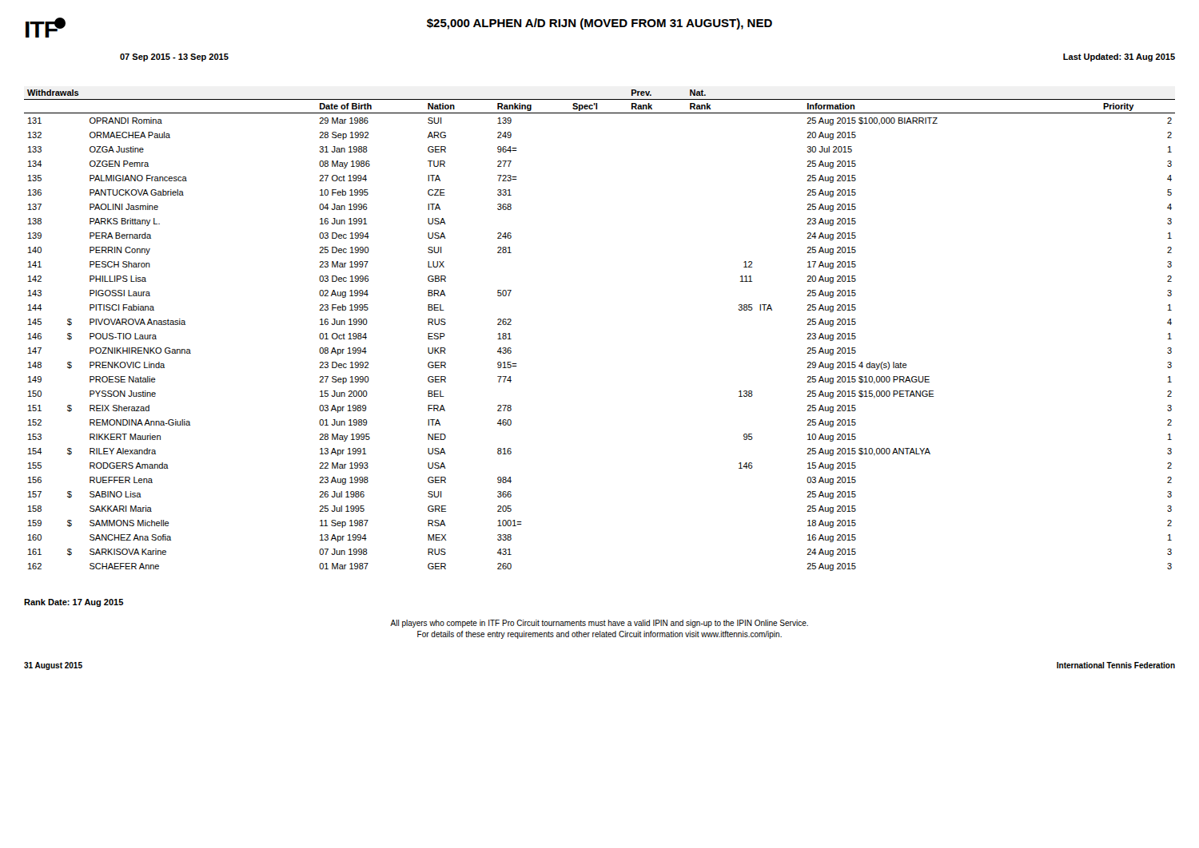ITF
$25,000 ALPHEN A/D RIJN (MOVED FROM 31 AUGUST), NED
07 Sep 2015 - 13 Sep 2015 Last Updated: 31 Aug 2015
| Withdrawals | | | | | Prev. | Nat. | | |
| --- | --- | --- | --- | --- | --- | --- | --- | --- |
| | | | Date of Birth | Nation | Ranking | Spec'l | Rank | Rank | Information | Priority |
| 131 | | OPRANDI Romina | 29 Mar 1986 | SUI | 139 | | | | | 25 Aug 2015 $100,000 BIARRITZ | 2 |
| 132 | | ORMAECHEA Paula | 28 Sep 1992 | ARG | 249 | | | | | 20 Aug 2015 | 2 |
| 133 | | OZGA Justine | 31 Jan 1988 | GER | 964= | | | | | 30 Jul 2015 | 1 |
| 134 | | OZGEN Pemra | 08 May 1986 | TUR | 277 | | | | | 25 Aug 2015 | 3 |
| 135 | | PALMIGIANO Francesca | 27 Oct 1994 | ITA | 723= | | | | | 25 Aug 2015 | 4 |
| 136 | | PANTUCKOVA Gabriela | 10 Feb 1995 | CZE | 331 | | | | | 25 Aug 2015 | 5 |
| 137 | | PAOLINI Jasmine | 04 Jan 1996 | ITA | 368 | | | | | 25 Aug 2015 | 4 |
| 138 | | PARKS Brittany L. | 16 Jun 1991 | USA | | | | | | 23 Aug 2015 | 3 |
| 139 | | PERA Bernarda | 03 Dec 1994 | USA | 246 | | | | | 24 Aug 2015 | 1 |
| 140 | | PERRIN Conny | 25 Dec 1990 | SUI | 281 | | | | | 25 Aug 2015 | 2 |
| 141 | | PESCH Sharon | 23 Mar 1997 | LUX | | | | 12 | | 17 Aug 2015 | 3 |
| 142 | | PHILLIPS Lisa | 03 Dec 1996 | GBR | | | | 111 | | 20 Aug 2015 | 2 |
| 143 | | PIGOSSI Laura | 02 Aug 1994 | BRA | 507 | | | | | 25 Aug 2015 | 3 |
| 144 | | PITISCI Fabiana | 23 Feb 1995 | BEL | | | | 385 | ITA | 25 Aug 2015 | 1 |
| 145 | $ | PIVOVAROVA Anastasia | 16 Jun 1990 | RUS | 262 | | | | | 25 Aug 2015 | 4 |
| 146 | $ | POUS-TIO Laura | 01 Oct 1984 | ESP | 181 | | | | | 23 Aug 2015 | 1 |
| 147 | | POZNIKHIRENKO Ganna | 08 Apr 1994 | UKR | 436 | | | | | 25 Aug 2015 | 3 |
| 148 | $ | PRENKOVIC Linda | 23 Dec 1992 | GER | 915= | | | | | 29 Aug 2015 4 day(s) late | 3 |
| 149 | | PROESE Natalie | 27 Sep 1990 | GER | 774 | | | | | 25 Aug 2015 $10,000 PRAGUE | 1 |
| 150 | | PYSSON Justine | 15 Jun 2000 | BEL | | | | 138 | | 25 Aug 2015 $15,000 PETANGE | 2 |
| 151 | $ | REIX Sherazad | 03 Apr 1989 | FRA | 278 | | | | | 25 Aug 2015 | 3 |
| 152 | | REMONDINA Anna-Giulia | 01 Jun 1989 | ITA | 460 | | | | | 25 Aug 2015 | 2 |
| 153 | | RIKKERT Maurien | 28 May 1995 | NED | | | | 95 | | 10 Aug 2015 | 1 |
| 154 | $ | RILEY Alexandra | 13 Apr 1991 | USA | 816 | | | | | 25 Aug 2015 $10,000 ANTALYA | 3 |
| 155 | | RODGERS Amanda | 22 Mar 1993 | USA | | | | 146 | | 15 Aug 2015 | 2 |
| 156 | | RUEFFER Lena | 23 Aug 1998 | GER | 984 | | | | | 03 Aug 2015 | 2 |
| 157 | $ | SABINO Lisa | 26 Jul 1986 | SUI | 366 | | | | | 25 Aug 2015 | 3 |
| 158 | | SAKKARI Maria | 25 Jul 1995 | GRE | 205 | | | | | 25 Aug 2015 | 3 |
| 159 | $ | SAMMONS Michelle | 11 Sep 1987 | RSA | 1001= | | | | | 18 Aug 2015 | 2 |
| 160 | | SANCHEZ Ana Sofia | 13 Apr 1994 | MEX | 338 | | | | | 16 Aug 2015 | 1 |
| 161 | $ | SARKISOVA Karine | 07 Jun 1998 | RUS | 431 | | | | | 24 Aug 2015 | 3 |
| 162 | | SCHAEFER Anne | 01 Mar 1987 | GER | 260 | | | | | 25 Aug 2015 | 3 |
Rank Date: 17 Aug 2015
All players who compete in ITF Pro Circuit tournaments must have a valid IPIN and sign-up to the IPIN Online Service.
For details of these entry requirements and other related Circuit information visit www.itftennis.com/ipin.
31 August 2015 International Tennis Federation